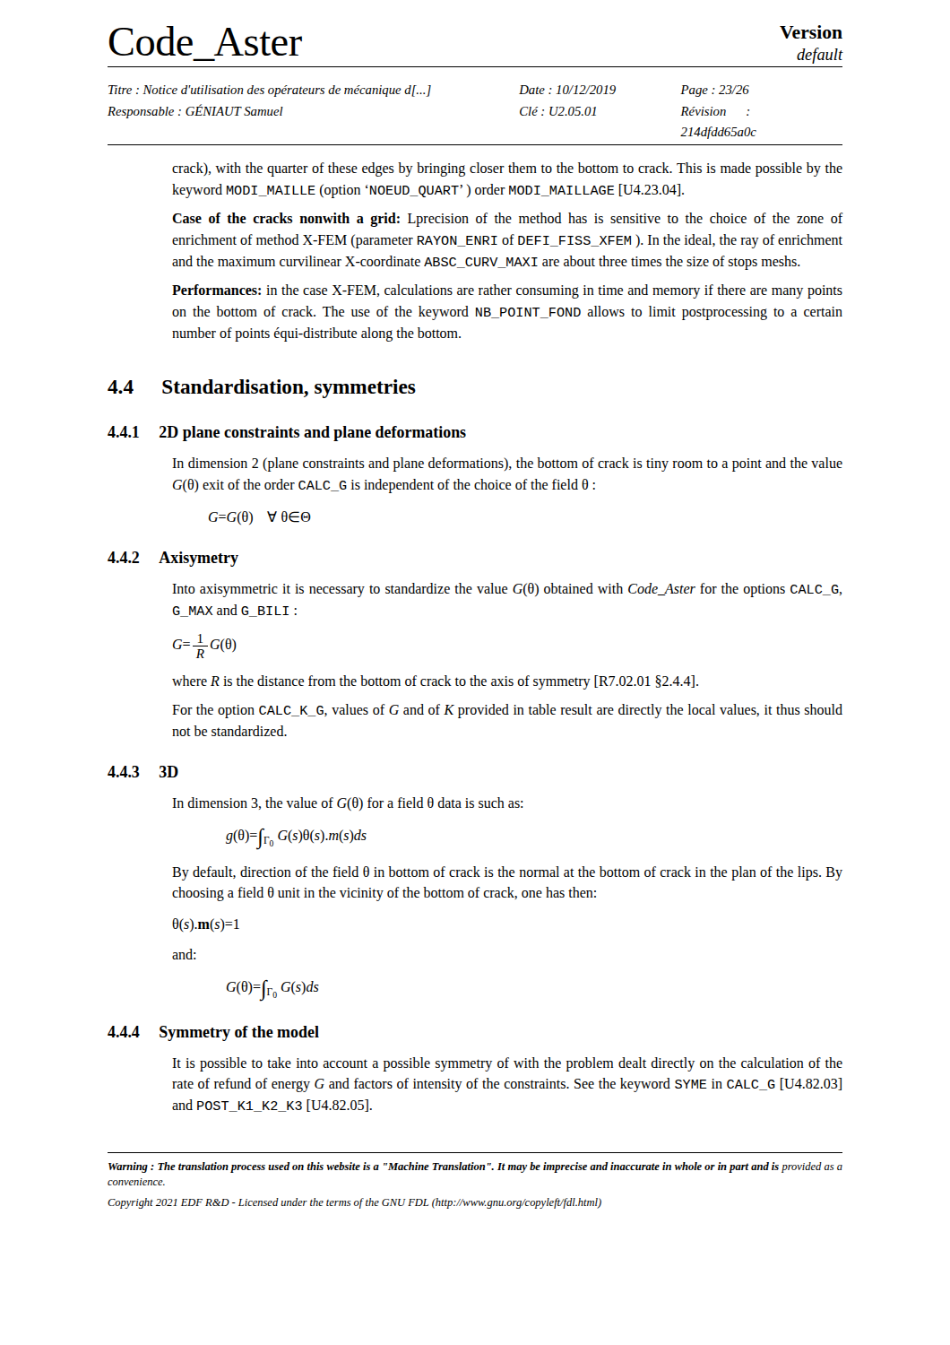Code_Aster
Version
default
| Titre : Notice d'utilisation des opérateurs de mécanique d[...] | Date : 10/12/2019 | Page : 23/26 |
| Responsable : GÉNIAUT Samuel | Clé : U2.05.01 | Révision : |
| | | 214dfdd65a0c |
crack), with the quarter of these edges by bringing closer them to the bottom to crack. This is made possible by the keyword MODI_MAILLE (option ‘NOEUD_QUART’ ) order MODI_MAILLAGE [U4.23.04].
Case of the cracks nonwith a grid: Lprecision of the method has is sensitive to the choice of the zone of enrichment of method X-FEM (parameter RAYON_ENRI of DEFI_FISS_XFEM ). In the ideal, the ray of enrichment and the maximum curvilinear X-coordinate ABSC_CURV_MAXI are about three times the size of stops meshs.
Performances: in the case X-FEM, calculations are rather consuming in time and memory if there are many points on the bottom of crack. The use of the keyword NB_POINT_FOND allows to limit postprocessing to a certain number of points équi-distribute along the bottom.
4.4 Standardisation, symmetries
4.4.12D plane constraints and plane deformations
In dimension 2 (plane constraints and plane deformations), the bottom of crack is tiny room to a point and the value G(θ) exit of the order CALC_G is independent of the choice of the field θ :
G=G(θ) ∀ θ∈Θ
4.4.2 Axisymetry
Into axisymmetric it is necessary to standardize the value G(θ) obtained with Code_Aster for the options CALC_G, G_MAX and G_BILI :
G=1 R G(θ)
where R is the distance from the bottom of crack to the axis of symmetry [R7.02.01 §2.4.4].
For the option CALC_K_G, values of G and of K provided in table result are directly the local values, it thus should not be standardized.
4.4.33D
In dimension 3, the value of G(θ) for a field θ data is such as:
g(θ)=∫Γ0 G(s)θ(s).m(s)ds
By default, direction of the field θ in bottom of crack is the normal at the bottom of crack in the plan of the lips. By choosing a field θ unit in the vicinity of the bottom of crack, one has then:
θ(s).m(s)=1
and:
G(θ)=∫Γ0 G(s)ds
4.4.4 Symmetry of the model
It is possible to take into account a possible symmetry of with the problem dealt directly on the calculation of the rate of refund of energy G and factors of intensity of the constraints. See the keyword SYME in CALC_G [U4.82.03] and POST_K1_K2_K3 [U4.82.05].
Warning : The translation process used on this website is a "Machine Translation". It may be imprecise and inaccurate in whole or in part and is provided as a convenience.
Copyright 2021 EDF R&D - Licensed under the terms of the GNU FDL (http://www.gnu.org/copyleft/fdl.html)